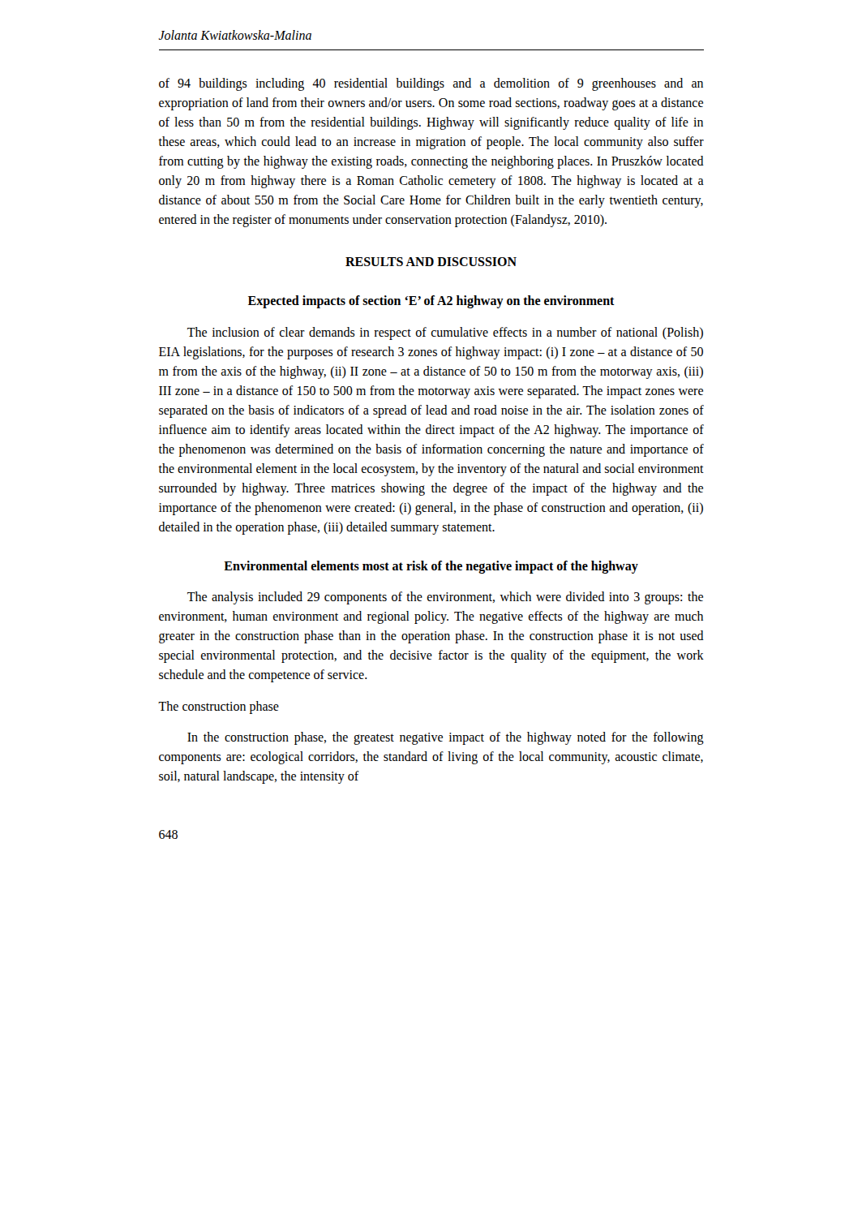Jolanta Kwiatkowska-Malina
of 94 buildings including 40 residential buildings and a demolition of 9 greenhouses and an expropriation of land from their owners and/or users. On some road sections, roadway goes at a distance of less than 50 m from the residential buildings. Highway will significantly reduce quality of life in these areas, which could lead to an increase in migration of people. The local community also suffer from cutting by the highway the existing roads, connecting the neighboring places. In Pruszków located only 20 m from highway there is a Roman Catholic cemetery of 1808. The highway is located at a distance of about 550 m from the Social Care Home for Children built in the early twentieth century, entered in the register of monuments under conservation protection (Falandysz, 2010).
Results and Discussion
Expected impacts of section ‘E’ of A2 highway on the environment
The inclusion of clear demands in respect of cumulative effects in a number of national (Polish) EIA legislations, for the purposes of research 3 zones of highway impact: (i) I zone – at a distance of 50 m from the axis of the highway, (ii) II zone – at a distance of 50 to 150 m from the motorway axis, (iii) III zone – in a distance of 150 to 500 m from the motorway axis were separated. The impact zones were separated on the basis of indicators of a spread of lead and road noise in the air. The isolation zones of influence aim to identify areas located within the direct impact of the A2 highway. The importance of the phenomenon was determined on the basis of information concerning the nature and importance of the environmental element in the local ecosystem, by the inventory of the natural and social environment surrounded by highway. Three matrices showing the degree of the impact of the highway and the importance of the phenomenon were created: (i) general, in the phase of construction and operation, (ii) detailed in the operation phase, (iii) detailed summary statement.
Environmental elements most at risk of the negative impact of the highway
The analysis included 29 components of the environment, which were divided into 3 groups: the environment, human environment and regional policy. The negative effects of the highway are much greater in the construction phase than in the operation phase. In the construction phase it is not used special environmental protection, and the decisive factor is the quality of the equipment, the work schedule and the competence of service.
The construction phase
In the construction phase, the greatest negative impact of the highway noted for the following components are: ecological corridors, the standard of living of the local community, acoustic climate, soil, natural landscape, the intensity of
648